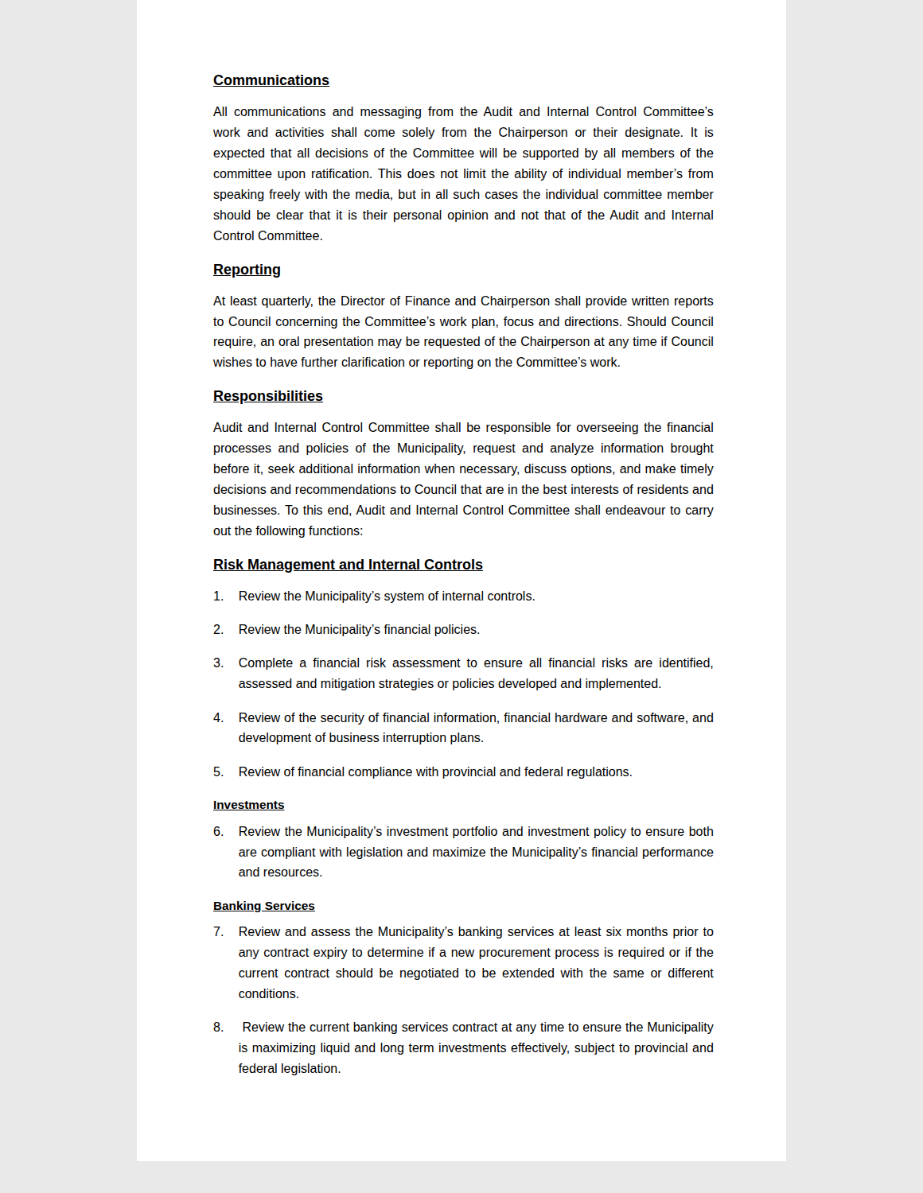Communications
All communications and messaging from the Audit and Internal Control Committee’s work and activities shall come solely from the Chairperson or their designate. It is expected that all decisions of the Committee will be supported by all members of the committee upon ratification. This does not limit the ability of individual member’s from speaking freely with the media, but in all such cases the individual committee member should be clear that it is their personal opinion and not that of the Audit and Internal Control Committee.
Reporting
At least quarterly, the Director of Finance and Chairperson shall provide written reports to Council concerning the Committee’s work plan, focus and directions. Should Council require, an oral presentation may be requested of the Chairperson at any time if Council wishes to have further clarification or reporting on the Committee’s work.
Responsibilities
Audit and Internal Control Committee shall be responsible for overseeing the financial processes and policies of the Municipality, request and analyze information brought before it, seek additional information when necessary, discuss options, and make timely decisions and recommendations to Council that are in the best interests of residents and businesses. To this end, Audit and Internal Control Committee shall endeavour to carry out the following functions:
Risk Management and Internal Controls
1. Review the Municipality’s system of internal controls.
2. Review the Municipality’s financial policies.
3. Complete a financial risk assessment to ensure all financial risks are identified, assessed and mitigation strategies or policies developed and implemented.
4. Review of the security of financial information, financial hardware and software, and development of business interruption plans.
5. Review of financial compliance with provincial and federal regulations.
Investments
6. Review the Municipality’s investment portfolio and investment policy to ensure both are compliant with legislation and maximize the Municipality’s financial performance and resources.
Banking Services
7. Review and assess the Municipality’s banking services at least six months prior to any contract expiry to determine if a new procurement process is required or if the current contract should be negotiated to be extended with the same or different conditions.
8. Review the current banking services contract at any time to ensure the Municipality is maximizing liquid and long term investments effectively, subject to provincial and federal legislation.